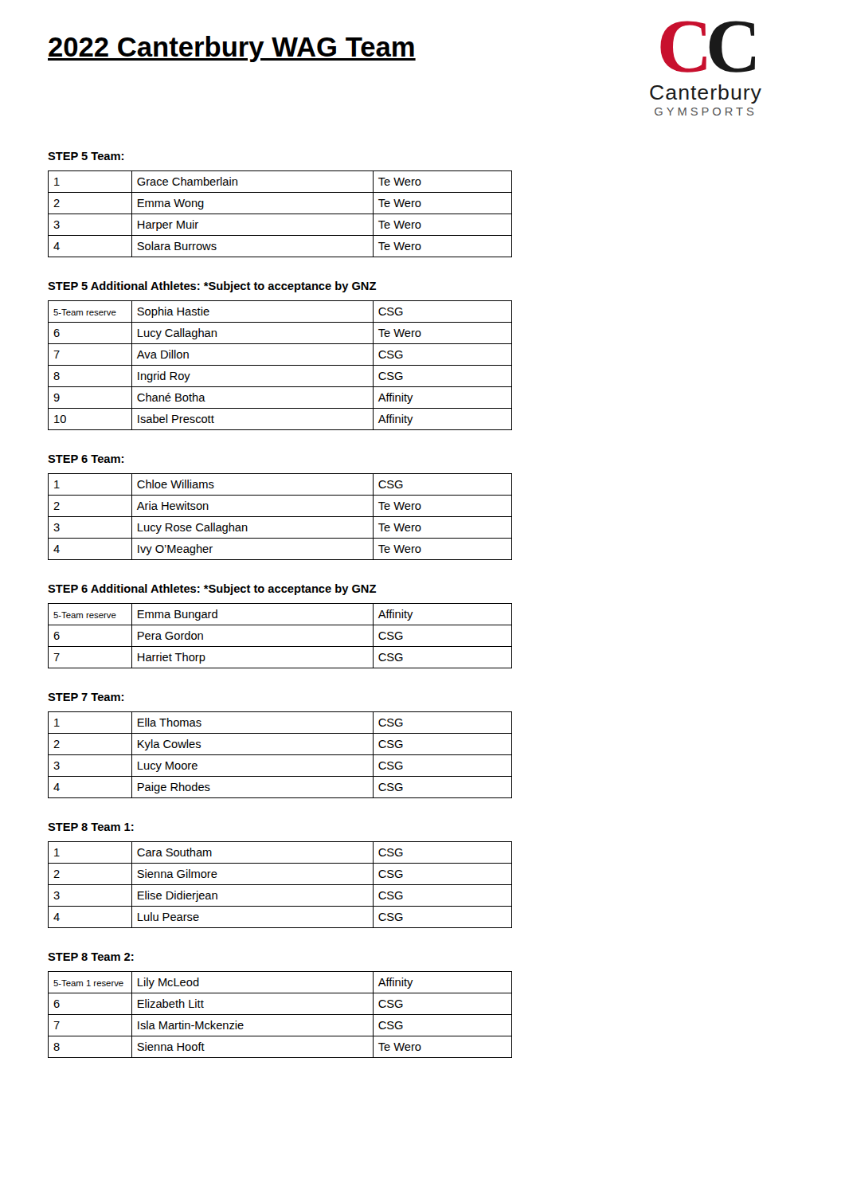2022 Canterbury WAG Team
CC
Canterbury
GYMSPORTS
STEP 5 Team:
| 1 | Grace Chamberlain | Te Wero |
| 2 | Emma Wong | Te Wero |
| 3 | Harper Muir | Te Wero |
| 4 | Solara Burrows | Te Wero |
STEP 5 Additional Athletes: *Subject to acceptance by GNZ
| 5-Team reserve | Sophia Hastie | CSG |
| 6 | Lucy Callaghan | Te Wero |
| 7 | Ava Dillon | CSG |
| 8 | Ingrid Roy | CSG |
| 9 | Chané Botha | Affinity |
| 10 | Isabel Prescott | Affinity |
STEP 6 Team:
| 1 | Chloe Williams | CSG |
| 2 | Aria Hewitson | Te Wero |
| 3 | Lucy Rose Callaghan | Te Wero |
| 4 | Ivy O’Meagher | Te Wero |
STEP 6 Additional Athletes: *Subject to acceptance by GNZ
| 5-Team reserve | Emma Bungard | Affinity |
| 6 | Pera Gordon | CSG |
| 7 | Harriet Thorp | CSG |
STEP 7 Team:
| 1 | Ella Thomas | CSG |
| 2 | Kyla Cowles | CSG |
| 3 | Lucy Moore | CSG |
| 4 | Paige Rhodes | CSG |
STEP 8 Team 1:
| 1 | Cara Southam | CSG |
| 2 | Sienna Gilmore | CSG |
| 3 | Elise Didierjean | CSG |
| 4 | Lulu Pearse | CSG |
STEP 8 Team 2:
| 5-Team 1 reserve | Lily McLeod | Affinity |
| 6 | Elizabeth Litt | CSG |
| 7 | Isla Martin-Mckenzie | CSG |
| 8 | Sienna Hooft | Te Wero |